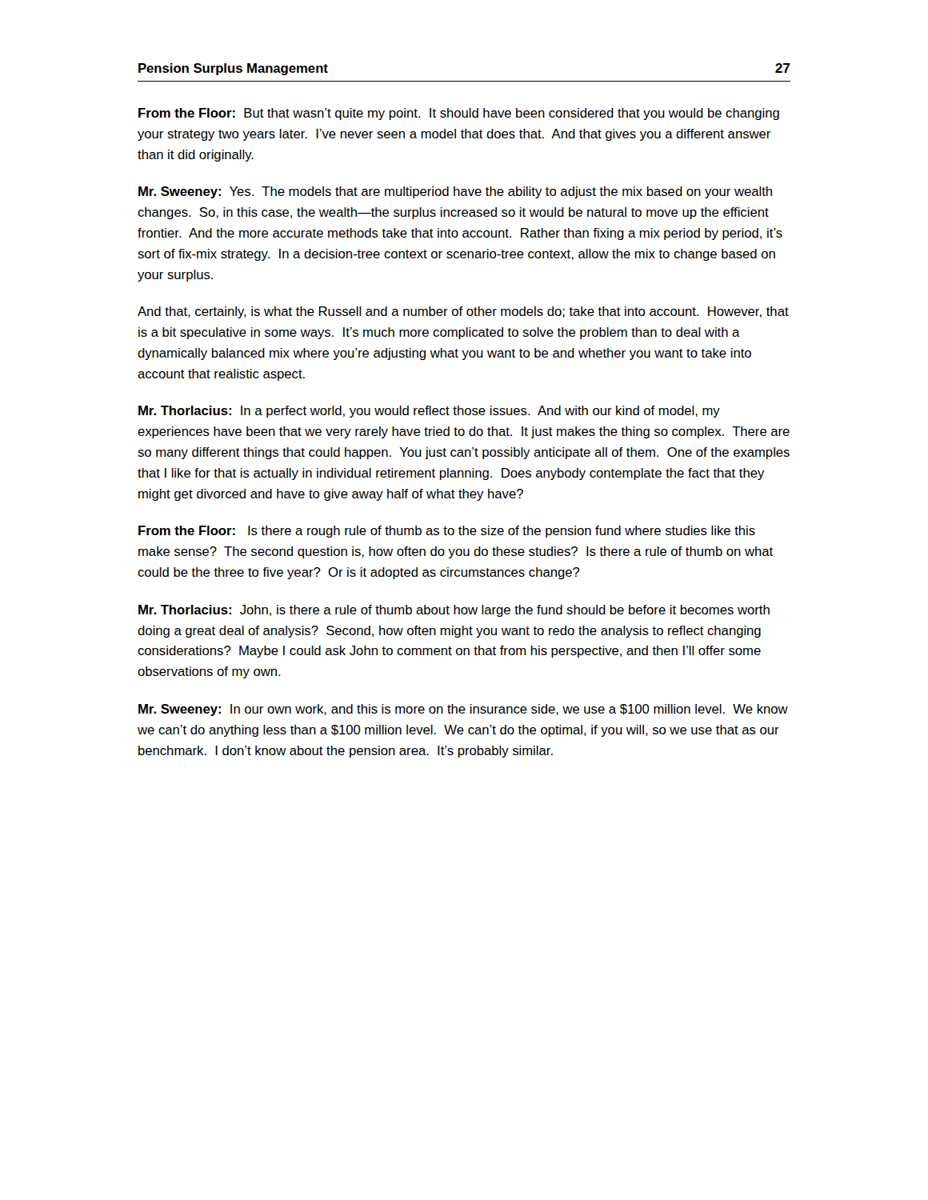Pension Surplus Management 27
From the Floor: But that wasn’t quite my point. It should have been considered that you would be changing your strategy two years later. I’ve never seen a model that does that. And that gives you a different answer than it did originally.
Mr. Sweeney: Yes. The models that are multiperiod have the ability to adjust the mix based on your wealth changes. So, in this case, the wealth—the surplus increased so it would be natural to move up the efficient frontier. And the more accurate methods take that into account. Rather than fixing a mix period by period, it’s sort of fix-mix strategy. In a decision-tree context or scenario-tree context, allow the mix to change based on your surplus.
And that, certainly, is what the Russell and a number of other models do; take that into account. However, that is a bit speculative in some ways. It’s much more complicated to solve the problem than to deal with a dynamically balanced mix where you’re adjusting what you want to be and whether you want to take into account that realistic aspect.
Mr. Thorlacius: In a perfect world, you would reflect those issues. And with our kind of model, my experiences have been that we very rarely have tried to do that. It just makes the thing so complex. There are so many different things that could happen. You just can’t possibly anticipate all of them. One of the examples that I like for that is actually in individual retirement planning. Does anybody contemplate the fact that they might get divorced and have to give away half of what they have?
From the Floor: Is there a rough rule of thumb as to the size of the pension fund where studies like this make sense? The second question is, how often do you do these studies? Is there a rule of thumb on what could be the three to five year? Or is it adopted as circumstances change?
Mr. Thorlacius: John, is there a rule of thumb about how large the fund should be before it becomes worth doing a great deal of analysis? Second, how often might you want to redo the analysis to reflect changing considerations? Maybe I could ask John to comment on that from his perspective, and then I’ll offer some observations of my own.
Mr. Sweeney: In our own work, and this is more on the insurance side, we use a $100 million level. We know we can’t do anything less than a $100 million level. We can’t do the optimal, if you will, so we use that as our benchmark. I don’t know about the pension area. It’s probably similar.